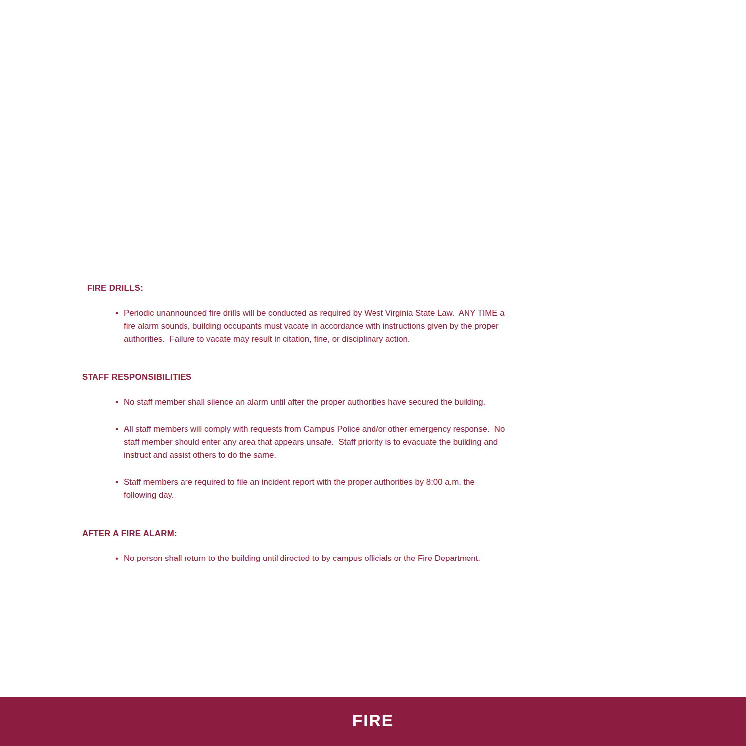FIRE DRILLS:
Periodic unannounced fire drills will be conducted as required by West Virginia State Law. ANY TIME a fire alarm sounds, building occupants must vacate in accordance with instructions given by the proper authorities. Failure to vacate may result in citation, fine, or disciplinary action.
STAFF RESPONSIBILITIES
No staff member shall silence an alarm until after the proper authorities have secured the building.
All staff members will comply with requests from Campus Police and/or other emergency response. No staff member should enter any area that appears unsafe. Staff priority is to evacuate the building and instruct and assist others to do the same.
Staff members are required to file an incident report with the proper authorities by 8:00 a.m. the following day.
AFTER A FIRE ALARM:
No person shall return to the building until directed to by campus officials or the Fire Department.
FIRE